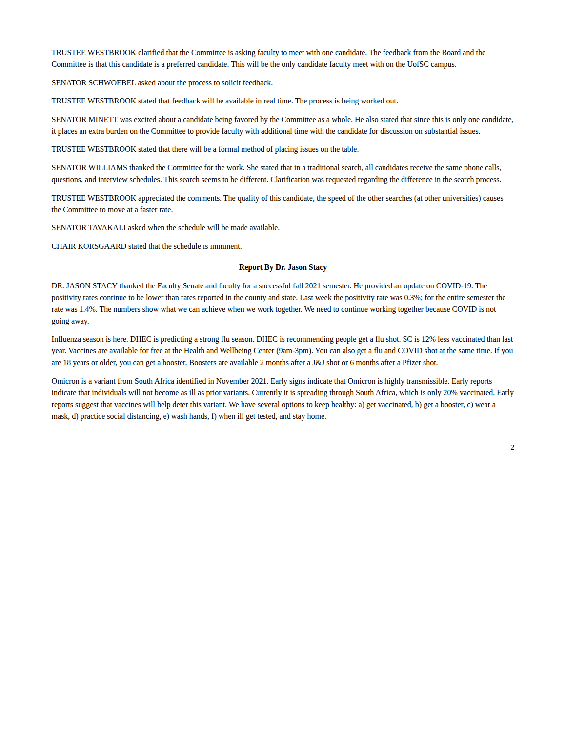TRUSTEE WESTBROOK clarified that the Committee is asking faculty to meet with one candidate. The feedback from the Board and the Committee is that this candidate is a preferred candidate. This will be the only candidate faculty meet with on the UofSC campus.
SENATOR SCHWOEBEL asked about the process to solicit feedback.
TRUSTEE WESTBROOK stated that feedback will be available in real time. The process is being worked out.
SENATOR MINETT was excited about a candidate being favored by the Committee as a whole. He also stated that since this is only one candidate, it places an extra burden on the Committee to provide faculty with additional time with the candidate for discussion on substantial issues.
TRUSTEE WESTBROOK stated that there will be a formal method of placing issues on the table.
SENATOR WILLIAMS thanked the Committee for the work. She stated that in a traditional search, all candidates receive the same phone calls, questions, and interview schedules. This search seems to be different. Clarification was requested regarding the difference in the search process.
TRUSTEE WESTBROOK appreciated the comments. The quality of this candidate, the speed of the other searches (at other universities) causes the Committee to move at a faster rate.
SENATOR TAVAKALI asked when the schedule will be made available.
CHAIR KORSGAARD stated that the schedule is imminent.
Report By Dr. Jason Stacy
DR. JASON STACY thanked the Faculty Senate and faculty for a successful fall 2021 semester. He provided an update on COVID-19. The positivity rates continue to be lower than rates reported in the county and state. Last week the positivity rate was 0.3%; for the entire semester the rate was 1.4%. The numbers show what we can achieve when we work together. We need to continue working together because COVID is not going away.
Influenza season is here. DHEC is predicting a strong flu season. DHEC is recommending people get a flu shot. SC is 12% less vaccinated than last year. Vaccines are available for free at the Health and Wellbeing Center (9am-3pm). You can also get a flu and COVID shot at the same time. If you are 18 years or older, you can get a booster. Boosters are available 2 months after a J&J shot or 6 months after a Pfizer shot.
Omicron is a variant from South Africa identified in November 2021. Early signs indicate that Omicron is highly transmissible. Early reports indicate that individuals will not become as ill as prior variants. Currently it is spreading through South Africa, which is only 20% vaccinated. Early reports suggest that vaccines will help deter this variant. We have several options to keep healthy: a) get vaccinated, b) get a booster, c) wear a mask, d) practice social distancing, e) wash hands, f) when ill get tested, and stay home.
2